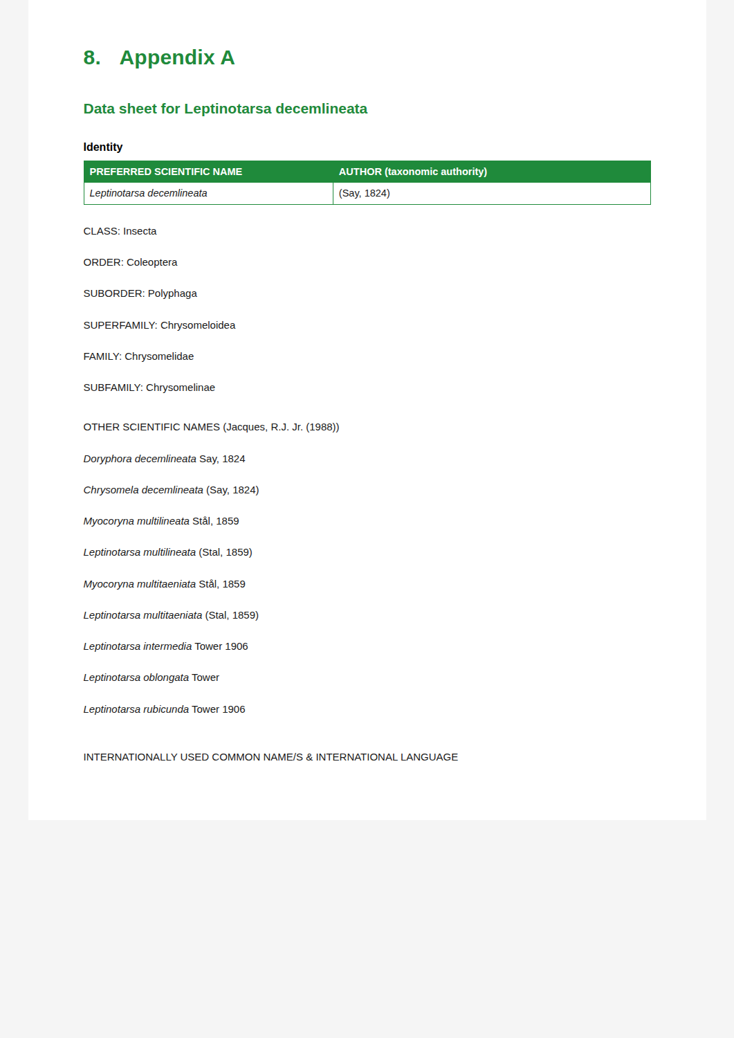8. Appendix A
Data sheet for Leptinotarsa decemlineata
Identity
| PREFERRED SCIENTIFIC NAME | AUTHOR (taxonomic authority) |
| --- | --- |
| Leptinotarsa decemlineata | (Say, 1824) |
CLASS: Insecta
ORDER: Coleoptera
SUBORDER: Polyphaga
SUPERFAMILY: Chrysomeloidea
FAMILY: Chrysomelidae
SUBFAMILY: Chrysomelinae
OTHER SCIENTIFIC NAMES (Jacques, R.J. Jr. (1988))
Doryphora decemlineata Say, 1824
Chrysomela decemlineata (Say, 1824)
Myocoryna multilineata Stål, 1859
Leptinotarsa multilineata (Stal, 1859)
Myocoryna multitaeniata Stål, 1859
Leptinotarsa multitaeniata (Stal, 1859)
Leptinotarsa intermedia Tower 1906
Leptinotarsa oblongata Tower
Leptinotarsa rubicunda Tower 1906
INTERNATIONALLY USED COMMON NAME/S & INTERNATIONAL LANGUAGE